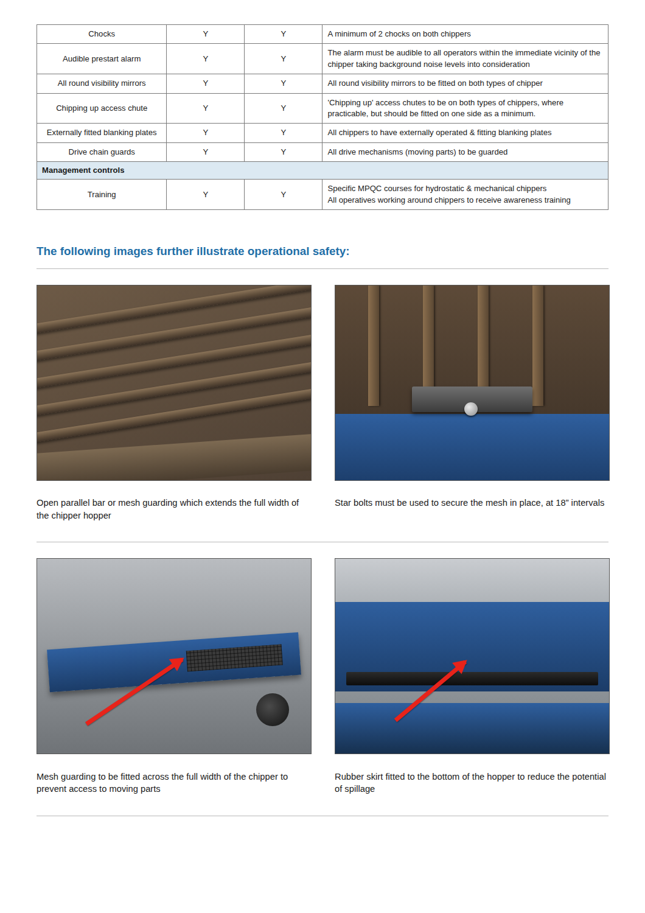| Chocks | Y | Y | A minimum of 2 chocks on both chippers |
| Audible prestart alarm | Y | Y | The alarm must be audible to all operators within the immediate vicinity of the chipper taking background noise levels into consideration |
| All round visibility mirrors | Y | Y | All round visibility mirrors to be fitted on both types of chipper |
| Chipping up access chute | Y | Y | 'Chipping up' access chutes to be on both types of chippers, where practicable, but should be fitted on one side as a minimum. |
| Externally fitted blanking plates | Y | Y | All chippers to have externally operated & fitting blanking plates |
| Drive chain guards | Y | Y | All drive mechanisms (moving parts) to be guarded |
| Management controls |
| Training | Y | Y | Specific MPQC courses for hydrostatic & mechanical chippers All operatives working around chippers to receive awareness training |
The following images further illustrate operational safety:
Open parallel bar or mesh guarding which extends the full width of the chipper hopper
Star bolts must be used to secure the mesh in place, at 18” intervals
Mesh guarding to be fitted across the full width of the chipper to prevent access to moving parts
Rubber skirt fitted to the bottom of the hopper to reduce the potential of spillage